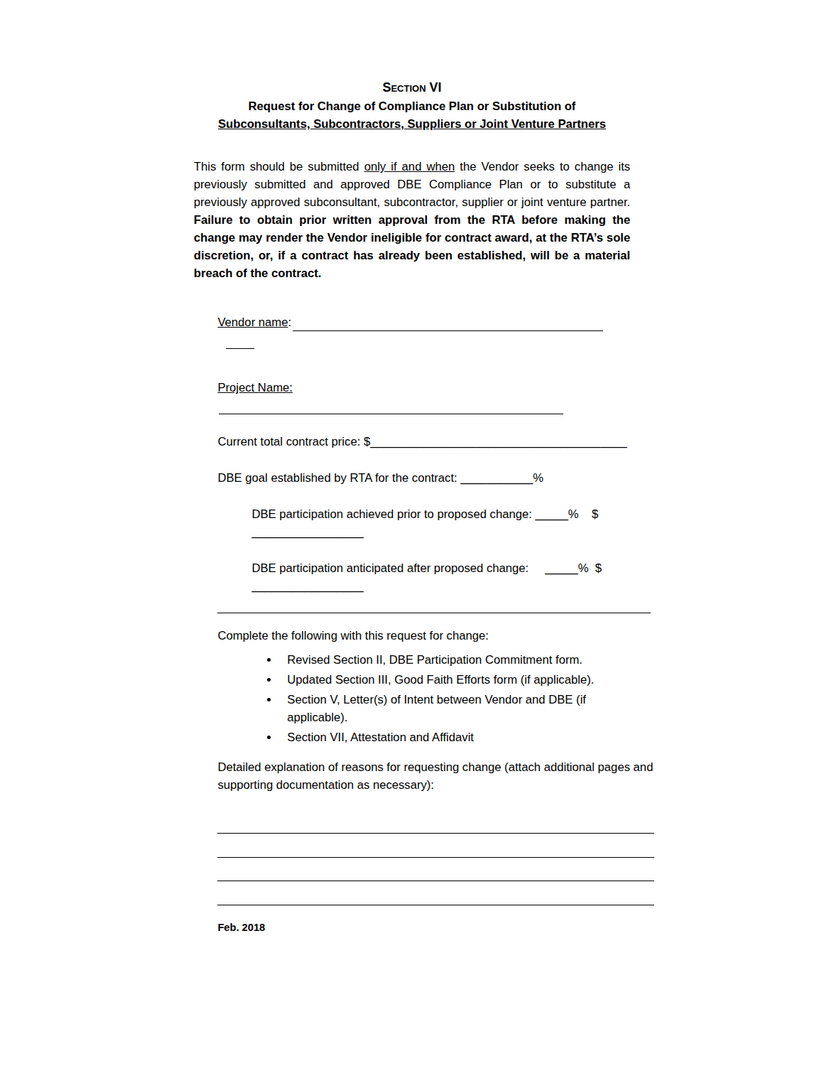Section VI
Request for Change of Compliance Plan or Substitution of
Subconsultants, Subcontractors, Suppliers or Joint Venture Partners
This form should be submitted only if and when the Vendor seeks to change its previously submitted and approved DBE Compliance Plan or to substitute a previously approved subconsultant, subcontractor, supplier or joint venture partner. Failure to obtain prior written approval from the RTA before making the change may render the Vendor ineligible for contract award, at the RTA’s sole discretion, or, if a contract has already been established, will be a material breach of the contract.
Vendor name:
Project Name:
Current total contract price: $_______________________________________
DBE goal established by RTA for the contract: ___________%
DBE participation achieved prior to proposed change: _____% $ _________________
DBE participation anticipated after proposed change: _____% $ _________________
Complete the following with this request for change:
Revised Section II, DBE Participation Commitment form.
Updated Section III, Good Faith Efforts form (if applicable).
Section V, Letter(s) of Intent between Vendor and DBE (if applicable).
Section VII, Attestation and Affidavit
Detailed explanation of reasons for requesting change (attach additional pages and supporting documentation as necessary):
Feb. 2018